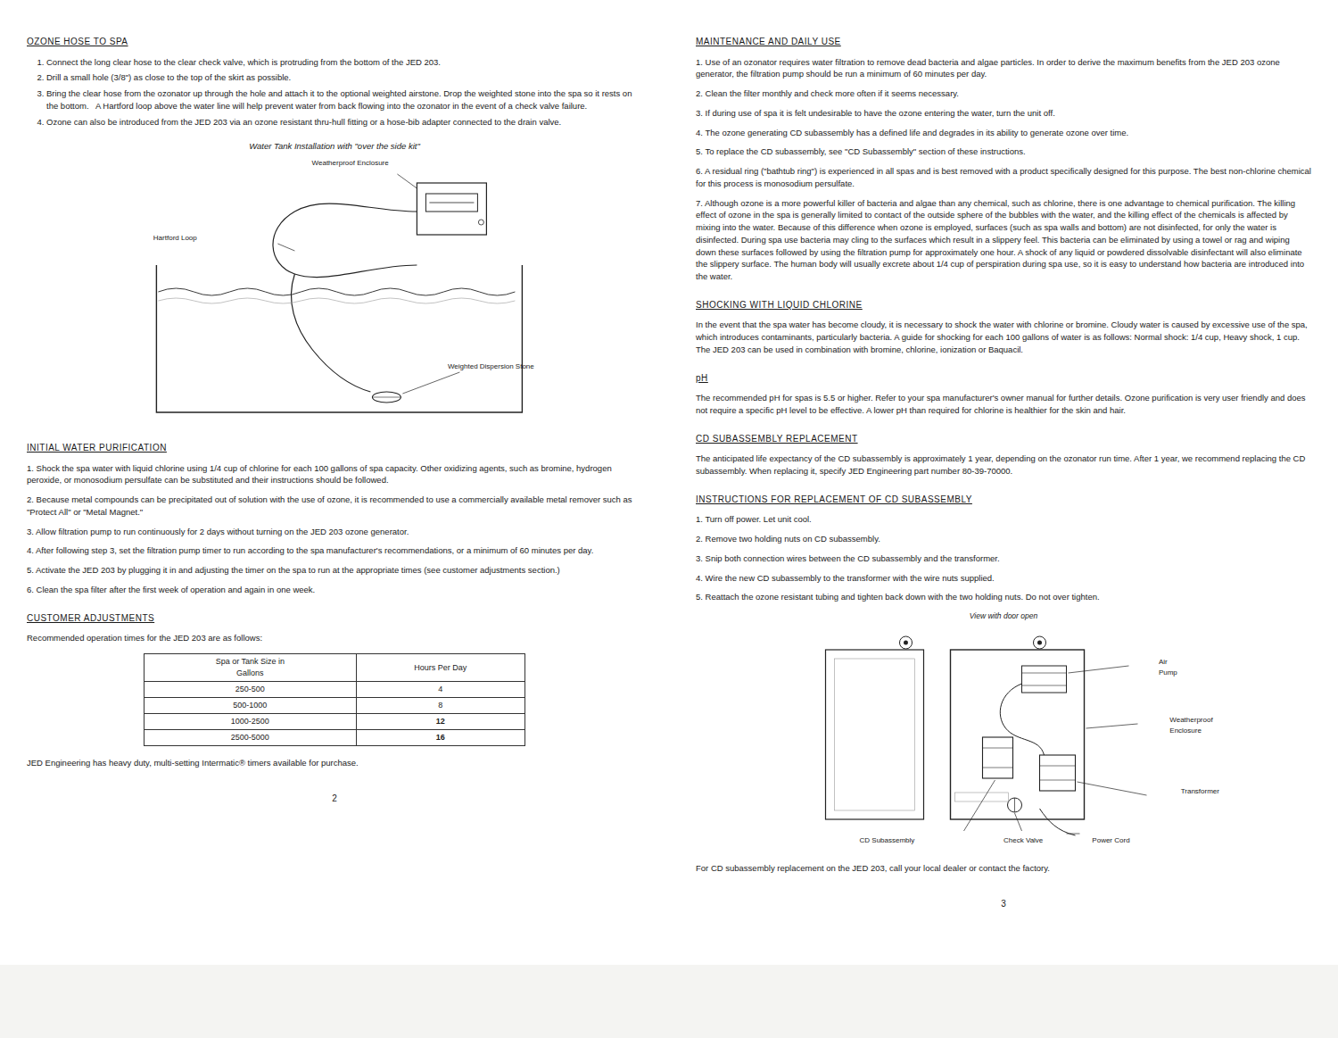OZONE HOSE TO SPA
Connect the long clear hose to the clear check valve, which is protruding from the bottom of the JED 203.
Drill a small hole (3/8") as close to the top of the skirt as possible.
Bring the clear hose from the ozonator up through the hole and attach it to the optional weighted airstone. Drop the weighted stone into the spa so it rests on the bottom. A Hartford loop above the water line will help prevent water from back flowing into the ozonator in the event of a check valve failure.
Ozone can also be introduced from the JED 203 via an ozone resistant thru-hull fitting or a hose-bib adapter connected to the drain valve.
Water Tank Installation with "over the side kit"
Weatherproof Enclosure Hartford Loop Weighted Dispersion Stone
INITIAL WATER PURIFICATION
1. Shock the spa water with liquid chlorine using 1/4 cup of chlorine for each 100 gallons of spa capacity. Other oxidizing agents, such as bromine, hydrogen peroxide, or monosodium persulfate can be substituted and their instructions should be followed.
2. Because metal compounds can be precipitated out of solution with the use of ozone, it is recommended to use a commercially available metal remover such as "Protect All" or "Metal Magnet."
3. Allow filtration pump to run continuously for 2 days without turning on the JED 203 ozone generator.
4. After following step 3, set the filtration pump timer to run according to the spa manufacturer's recommendations, or a minimum of 60 minutes per day.
5. Activate the JED 203 by plugging it in and adjusting the timer on the spa to run at the appropriate times (see customer adjustments section.)
6. Clean the spa filter after the first week of operation and again in one week.
CUSTOMER ADJUSTMENTS
Recommended operation times for the JED 203 are as follows:
| Spa or Tank Size in Gallons | Hours Per Day |
| --- | --- |
| 250-500 | 4 |
| 500-1000 | 8 |
| 1000-2500 | 12 |
| 2500-5000 | 16 |
JED Engineering has heavy duty, multi-setting Intermatic® timers available for purchase.
2
MAINTENANCE AND DAILY USE
1. Use of an ozonator requires water filtration to remove dead bacteria and algae particles. In order to derive the maximum benefits from the JED 203 ozone generator, the filtration pump should be run a minimum of 60 minutes per day.
2. Clean the filter monthly and check more often if it seems necessary.
3. If during use of spa it is felt undesirable to have the ozone entering the water, turn the unit off.
4. The ozone generating CD subassembly has a defined life and degrades in its ability to generate ozone over time.
5. To replace the CD subassembly, see "CD Subassembly" section of these instructions.
6. A residual ring ("bathtub ring") is experienced in all spas and is best removed with a product specifically designed for this purpose. The best non-chlorine chemical for this process is monosodium persulfate.
7. Although ozone is a more powerful killer of bacteria and algae than any chemical, such as chlorine, there is one advantage to chemical purification. The killing effect of ozone in the spa is generally limited to contact of the outside sphere of the bubbles with the water, and the killing effect of the chemicals is affected by mixing into the water. Because of this difference when ozone is employed, surfaces (such as spa walls and bottom) are not disinfected, for only the water is disinfected. During spa use bacteria may cling to the surfaces which result in a slippery feel. This bacteria can be eliminated by using a towel or rag and wiping down these surfaces followed by using the filtration pump for approximately one hour. A shock of any liquid or powdered dissolvable disinfectant will also eliminate the slippery surface. The human body will usually excrete about 1/4 cup of perspiration during spa use, so it is easy to understand how bacteria are introduced into the water.
SHOCKING WITH LIQUID CHLORINE
In the event that the spa water has become cloudy, it is necessary to shock the water with chlorine or bromine. Cloudy water is caused by excessive use of the spa, which introduces contaminants, particularly bacteria. A guide for shocking for each 100 gallons of water is as follows: Normal shock: 1/4 cup, Heavy shock, 1 cup. The JED 203 can be used in combination with bromine, chlorine, ionization or Baquacil.
pH
The recommended pH for spas is 5.5 or higher. Refer to your spa manufacturer's owner manual for further details. Ozone purification is very user friendly and does not require a specific pH level to be effective. A lower pH than required for chlorine is healthier for the skin and hair.
CD SUBASSEMBLY REPLACEMENT
The anticipated life expectancy of the CD subassembly is approximately 1 year, depending on the ozonator run time. After 1 year, we recommend replacing the CD subassembly. When replacing it, specify JED Engineering part number 80-39-70000.
INSTRUCTIONS FOR REPLACEMENT OF CD SUBASSEMBLY
1. Turn off power. Let unit cool.
2. Remove two holding nuts on CD subassembly.
3. Snip both connection wires between the CD subassembly and the transformer.
4. Wire the new CD subassembly to the transformer with the wire nuts supplied.
5. Reattach the ozone resistant tubing and tighten back down with the two holding nuts. Do not over tighten.
View with door open
Air
Pump Weatherproof
Enclosure Transformer CD Subassembly Check Valve Power Cord
For CD subassembly replacement on the JED 203, call your local dealer or contact the factory.
3